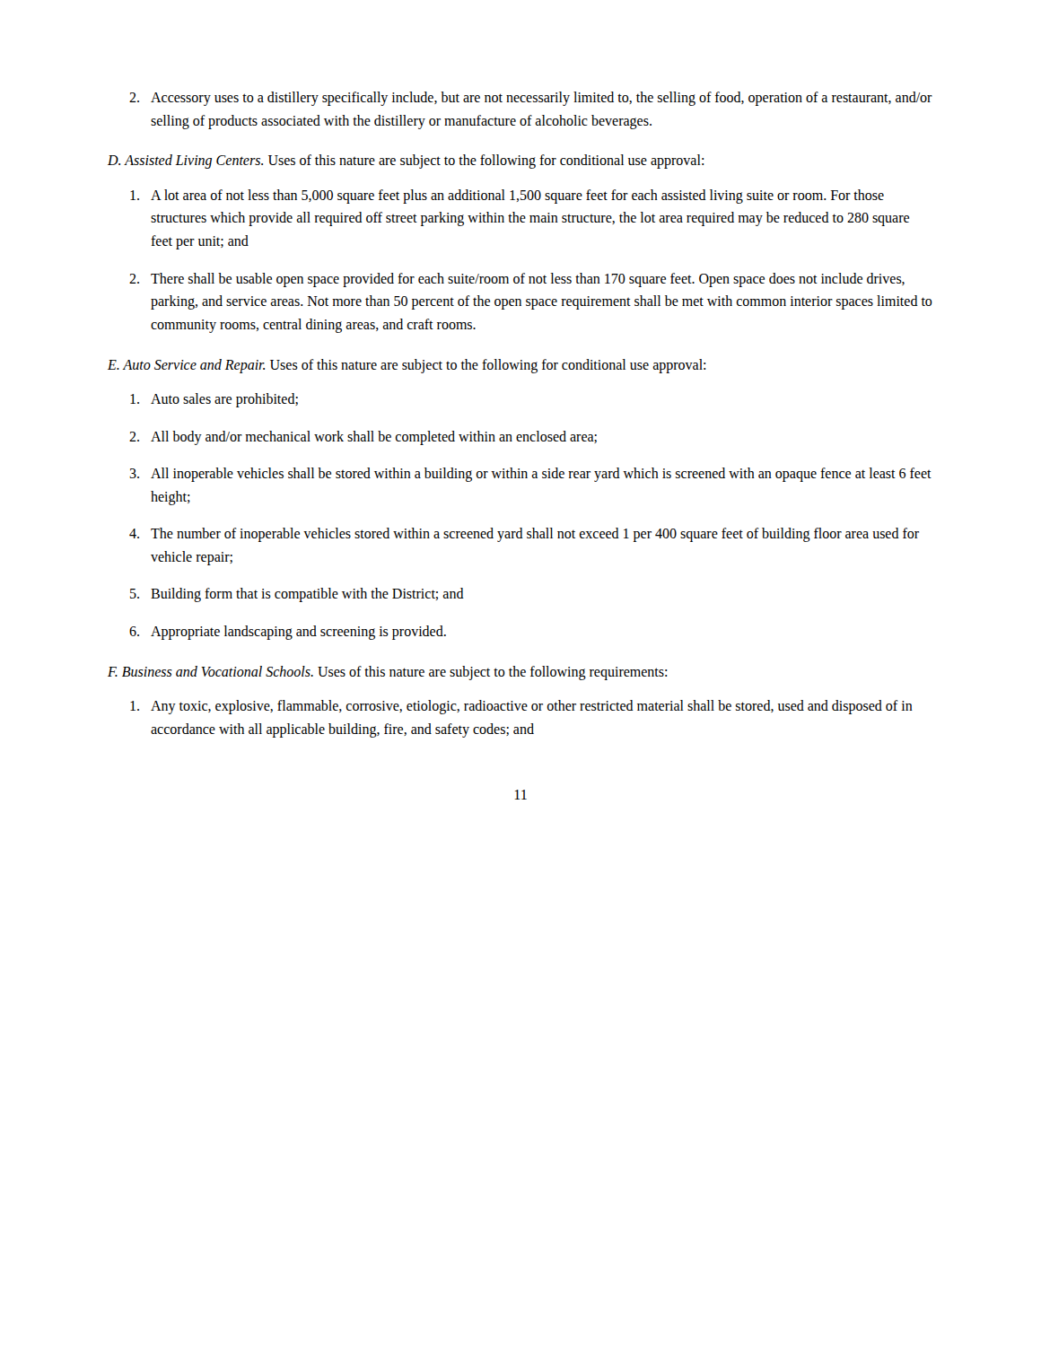Accessory uses to a distillery specifically include, but are not necessarily limited to, the selling of food, operation of a restaurant, and/or selling of products associated with the distillery or manufacture of alcoholic beverages.
D. Assisted Living Centers. Uses of this nature are subject to the following for conditional use approval:
A lot area of not less than 5,000 square feet plus an additional 1,500 square feet for each assisted living suite or room. For those structures which provide all required off street parking within the main structure, the lot area required may be reduced to 280 square feet per unit; and
There shall be usable open space provided for each suite/room of not less than 170 square feet. Open space does not include drives, parking, and service areas. Not more than 50 percent of the open space requirement shall be met with common interior spaces limited to community rooms, central dining areas, and craft rooms.
E. Auto Service and Repair. Uses of this nature are subject to the following for conditional use approval:
Auto sales are prohibited;
All body and/or mechanical work shall be completed within an enclosed area;
All inoperable vehicles shall be stored within a building or within a side rear yard which is screened with an opaque fence at least 6 feet height;
The number of inoperable vehicles stored within a screened yard shall not exceed 1 per 400 square feet of building floor area used for vehicle repair;
Building form that is compatible with the District; and
Appropriate landscaping and screening is provided.
F. Business and Vocational Schools. Uses of this nature are subject to the following requirements:
Any toxic, explosive, flammable, corrosive, etiologic, radioactive or other restricted material shall be stored, used and disposed of in accordance with all applicable building, fire, and safety codes; and
11